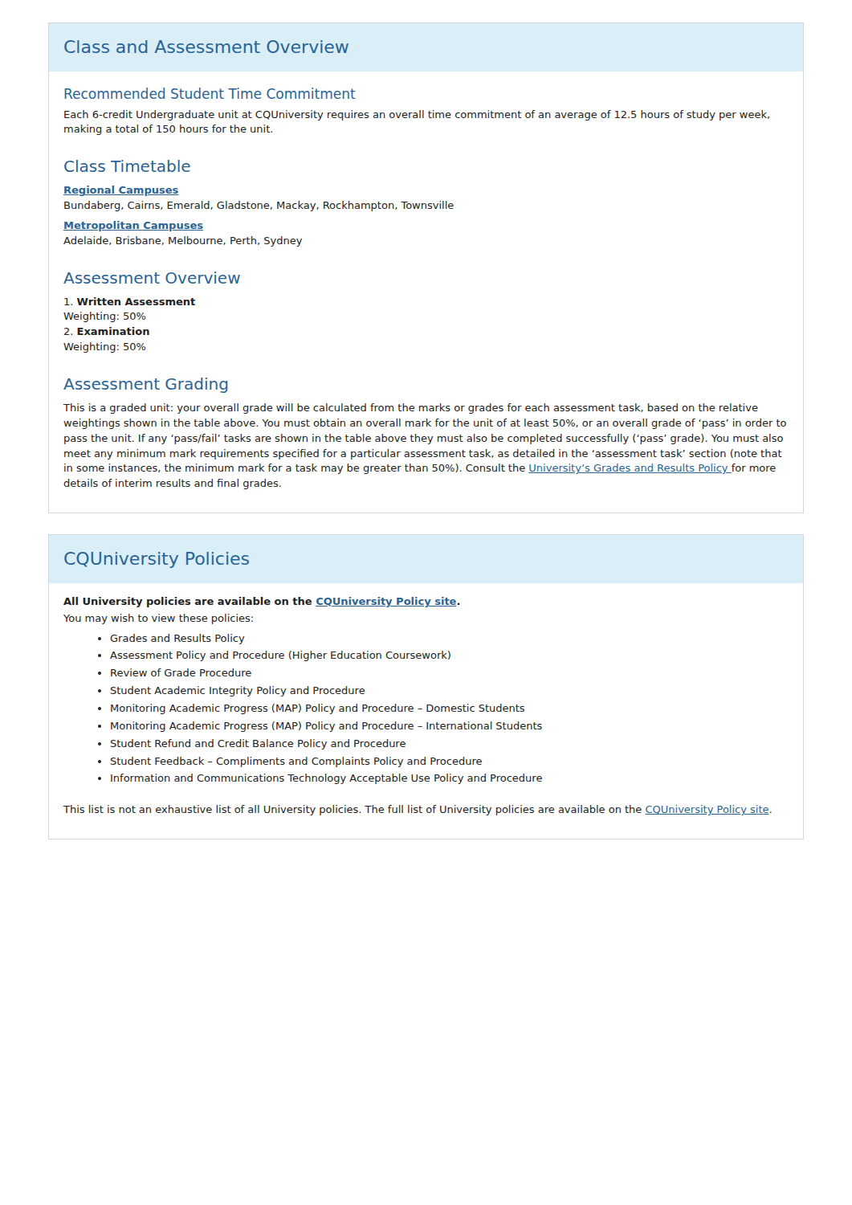Class and Assessment Overview
Recommended Student Time Commitment
Each 6-credit Undergraduate unit at CQUniversity requires an overall time commitment of an average of 12.5 hours of study per week, making a total of 150 hours for the unit.
Class Timetable
Regional Campuses
Bundaberg, Cairns, Emerald, Gladstone, Mackay, Rockhampton, Townsville
Metropolitan Campuses
Adelaide, Brisbane, Melbourne, Perth, Sydney
Assessment Overview
1. Written Assessment
Weighting: 50%
2. Examination
Weighting: 50%
Assessment Grading
This is a graded unit: your overall grade will be calculated from the marks or grades for each assessment task, based on the relative weightings shown in the table above. You must obtain an overall mark for the unit of at least 50%, or an overall grade of ‘pass’ in order to pass the unit. If any ‘pass/fail’ tasks are shown in the table above they must also be completed successfully (‘pass’ grade). You must also meet any minimum mark requirements specified for a particular assessment task, as detailed in the ‘assessment task’ section (note that in some instances, the minimum mark for a task may be greater than 50%). Consult the University’s Grades and Results Policy for more details of interim results and final grades.
CQUniversity Policies
All University policies are available on the CQUniversity Policy site.
You may wish to view these policies:
Grades and Results Policy
Assessment Policy and Procedure (Higher Education Coursework)
Review of Grade Procedure
Student Academic Integrity Policy and Procedure
Monitoring Academic Progress (MAP) Policy and Procedure – Domestic Students
Monitoring Academic Progress (MAP) Policy and Procedure – International Students
Student Refund and Credit Balance Policy and Procedure
Student Feedback – Compliments and Complaints Policy and Procedure
Information and Communications Technology Acceptable Use Policy and Procedure
This list is not an exhaustive list of all University policies. The full list of University policies are available on the CQUniversity Policy site.